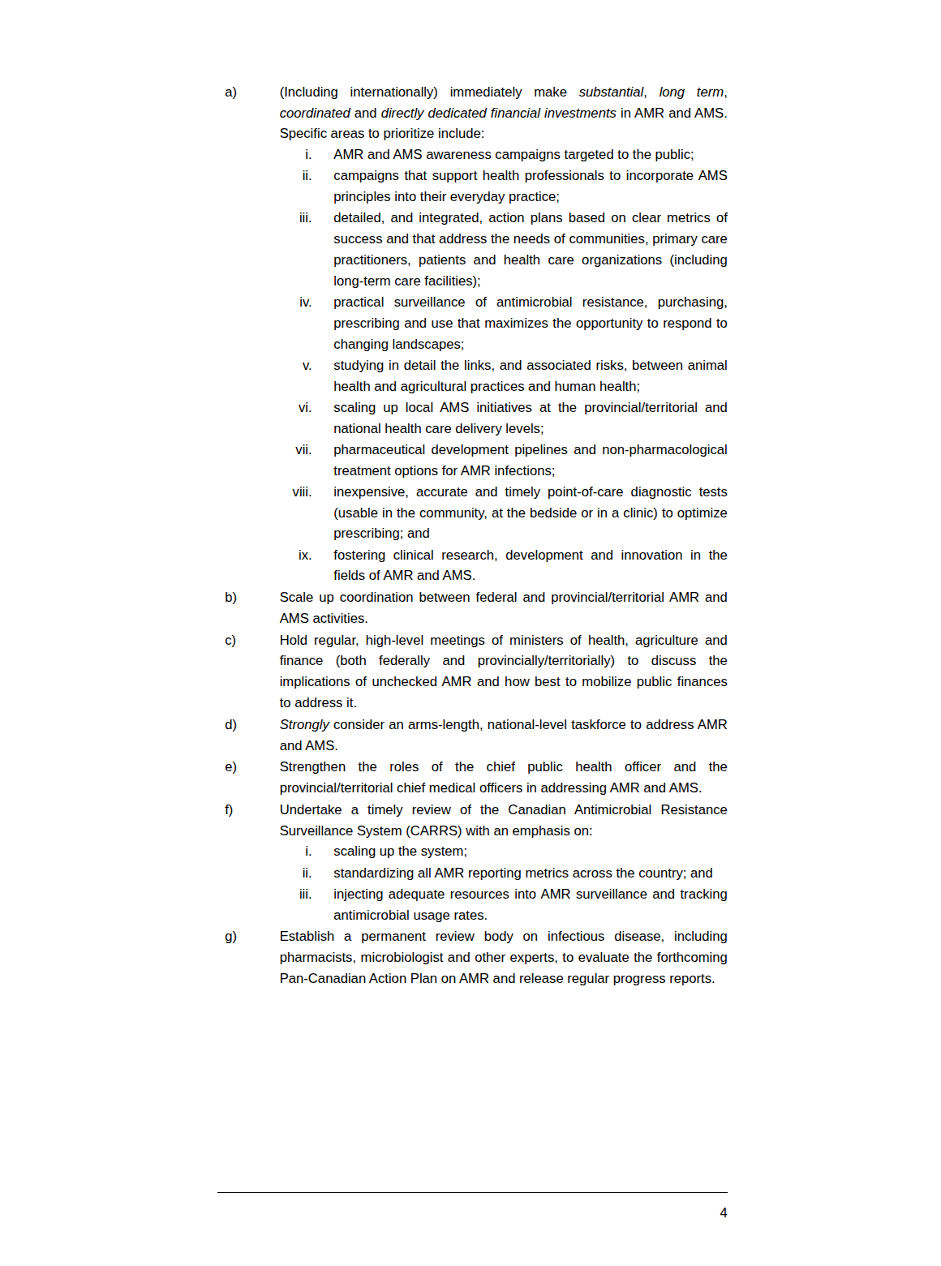a) (Including internationally) immediately make substantial, long term, coordinated and directly dedicated financial investments in AMR and AMS. Specific areas to prioritize include:
i. AMR and AMS awareness campaigns targeted to the public;
ii. campaigns that support health professionals to incorporate AMS principles into their everyday practice;
iii. detailed, and integrated, action plans based on clear metrics of success and that address the needs of communities, primary care practitioners, patients and health care organizations (including long-term care facilities);
iv. practical surveillance of antimicrobial resistance, purchasing, prescribing and use that maximizes the opportunity to respond to changing landscapes;
v. studying in detail the links, and associated risks, between animal health and agricultural practices and human health;
vi. scaling up local AMS initiatives at the provincial/territorial and national health care delivery levels;
vii. pharmaceutical development pipelines and non-pharmacological treatment options for AMR infections;
viii. inexpensive, accurate and timely point-of-care diagnostic tests (usable in the community, at the bedside or in a clinic) to optimize prescribing; and
ix. fostering clinical research, development and innovation in the fields of AMR and AMS.
b) Scale up coordination between federal and provincial/territorial AMR and AMS activities.
c) Hold regular, high-level meetings of ministers of health, agriculture and finance (both federally and provincially/territorially) to discuss the implications of unchecked AMR and how best to mobilize public finances to address it.
d) Strongly consider an arms-length, national-level taskforce to address AMR and AMS.
e) Strengthen the roles of the chief public health officer and the provincial/territorial chief medical officers in addressing AMR and AMS.
f) Undertake a timely review of the Canadian Antimicrobial Resistance Surveillance System (CARRS) with an emphasis on:
i. scaling up the system;
ii. standardizing all AMR reporting metrics across the country; and
iii. injecting adequate resources into AMR surveillance and tracking antimicrobial usage rates.
g) Establish a permanent review body on infectious disease, including pharmacists, microbiologist and other experts, to evaluate the forthcoming Pan-Canadian Action Plan on AMR and release regular progress reports.
4